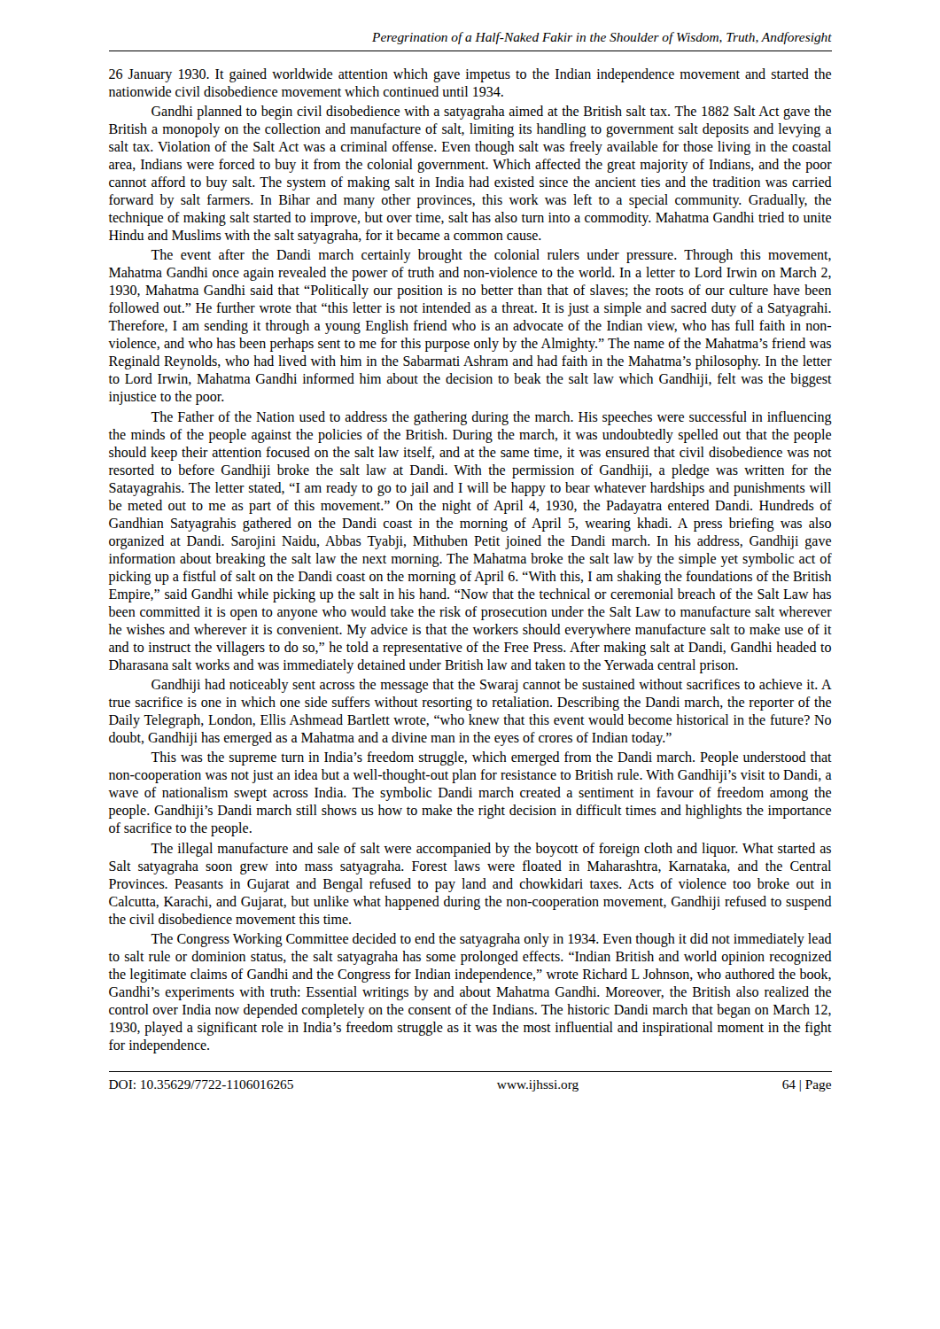Peregrination of a Half-Naked Fakir in the Shoulder of Wisdom, Truth, Andforesight
26 January 1930. It gained worldwide attention which gave impetus to the Indian independence movement and started the nationwide civil disobedience movement which continued until 1934.
Gandhi planned to begin civil disobedience with a satyagraha aimed at the British salt tax. The 1882 Salt Act gave the British a monopoly on the collection and manufacture of salt, limiting its handling to government salt deposits and levying a salt tax. Violation of the Salt Act was a criminal offense. Even though salt was freely available for those living in the coastal area, Indians were forced to buy it from the colonial government. Which affected the great majority of Indians, and the poor cannot afford to buy salt. The system of making salt in India had existed since the ancient ties and the tradition was carried forward by salt farmers. In Bihar and many other provinces, this work was left to a special community. Gradually, the technique of making salt started to improve, but over time, salt has also turn into a commodity. Mahatma Gandhi tried to unite Hindu and Muslims with the salt satyagraha, for it became a common cause.
The event after the Dandi march certainly brought the colonial rulers under pressure. Through this movement, Mahatma Gandhi once again revealed the power of truth and non-violence to the world. In a letter to Lord Irwin on March 2, 1930, Mahatma Gandhi said that “Politically our position is no better than that of slaves; the roots of our culture have been followed out.” He further wrote that “this letter is not intended as a threat. It is just a simple and sacred duty of a Satyagrahi. Therefore, I am sending it through a young English friend who is an advocate of the Indian view, who has full faith in non-violence, and who has been perhaps sent to me for this purpose only by the Almighty.” The name of the Mahatma’s friend was Reginald Reynolds, who had lived with him in the Sabarmati Ashram and had faith in the Mahatma’s philosophy. In the letter to Lord Irwin, Mahatma Gandhi informed him about the decision to beak the salt law which Gandhiji, felt was the biggest injustice to the poor.
The Father of the Nation used to address the gathering during the march. His speeches were successful in influencing the minds of the people against the policies of the British. During the march, it was undoubtedly spelled out that the people should keep their attention focused on the salt law itself, and at the same time, it was ensured that civil disobedience was not resorted to before Gandhiji broke the salt law at Dandi. With the permission of Gandhiji, a pledge was written for the Satayagrahis. The letter stated, “I am ready to go to jail and I will be happy to bear whatever hardships and punishments will be meted out to me as part of this movement.” On the night of April 4, 1930, the Padayatra entered Dandi. Hundreds of Gandhian Satyagrahis gathered on the Dandi coast in the morning of April 5, wearing khadi. A press briefing was also organized at Dandi. Sarojini Naidu, Abbas Tyabji, Mithuben Petit joined the Dandi march. In his address, Gandhiji gave information about breaking the salt law the next morning. The Mahatma broke the salt law by the simple yet symbolic act of picking up a fistful of salt on the Dandi coast on the morning of April 6. “With this, I am shaking the foundations of the British Empire,” said Gandhi while picking up the salt in his hand. “Now that the technical or ceremonial breach of the Salt Law has been committed it is open to anyone who would take the risk of prosecution under the Salt Law to manufacture salt wherever he wishes and wherever it is convenient. My advice is that the workers should everywhere manufacture salt to make use of it and to instruct the villagers to do so,” he told a representative of the Free Press. After making salt at Dandi, Gandhi headed to Dharasana salt works and was immediately detained under British law and taken to the Yerwada central prison.
Gandhiji had noticeably sent across the message that the Swaraj cannot be sustained without sacrifices to achieve it. A true sacrifice is one in which one side suffers without resorting to retaliation. Describing the Dandi march, the reporter of the Daily Telegraph, London, Ellis Ashmead Bartlett wrote, “who knew that this event would become historical in the future? No doubt, Gandhiji has emerged as a Mahatma and a divine man in the eyes of crores of Indian today.”
This was the supreme turn in India’s freedom struggle, which emerged from the Dandi march. People understood that non-cooperation was not just an idea but a well-thought-out plan for resistance to British rule. With Gandhiji’s visit to Dandi, a wave of nationalism swept across India. The symbolic Dandi march created a sentiment in favour of freedom among the people. Gandhiji’s Dandi march still shows us how to make the right decision in difficult times and highlights the importance of sacrifice to the people.
The illegal manufacture and sale of salt were accompanied by the boycott of foreign cloth and liquor. What started as Salt satyagraha soon grew into mass satyagraha. Forest laws were floated in Maharashtra, Karnataka, and the Central Provinces. Peasants in Gujarat and Bengal refused to pay land and chowkidari taxes. Acts of violence too broke out in Calcutta, Karachi, and Gujarat, but unlike what happened during the non-cooperation movement, Gandhiji refused to suspend the civil disobedience movement this time.
The Congress Working Committee decided to end the satyagraha only in 1934. Even though it did not immediately lead to salt rule or dominion status, the salt satyagraha has some prolonged effects. “Indian British and world opinion recognized the legitimate claims of Gandhi and the Congress for Indian independence,” wrote Richard L Johnson, who authored the book, Gandhi’s experiments with truth: Essential writings by and about Mahatma Gandhi. Moreover, the British also realized the control over India now depended completely on the consent of the Indians. The historic Dandi march that began on March 12, 1930, played a significant role in India’s freedom struggle as it was the most influential and inspirational moment in the fight for independence.
DOI: 10.35629/7722-1106016265 www.ijhssi.org 64 | Page